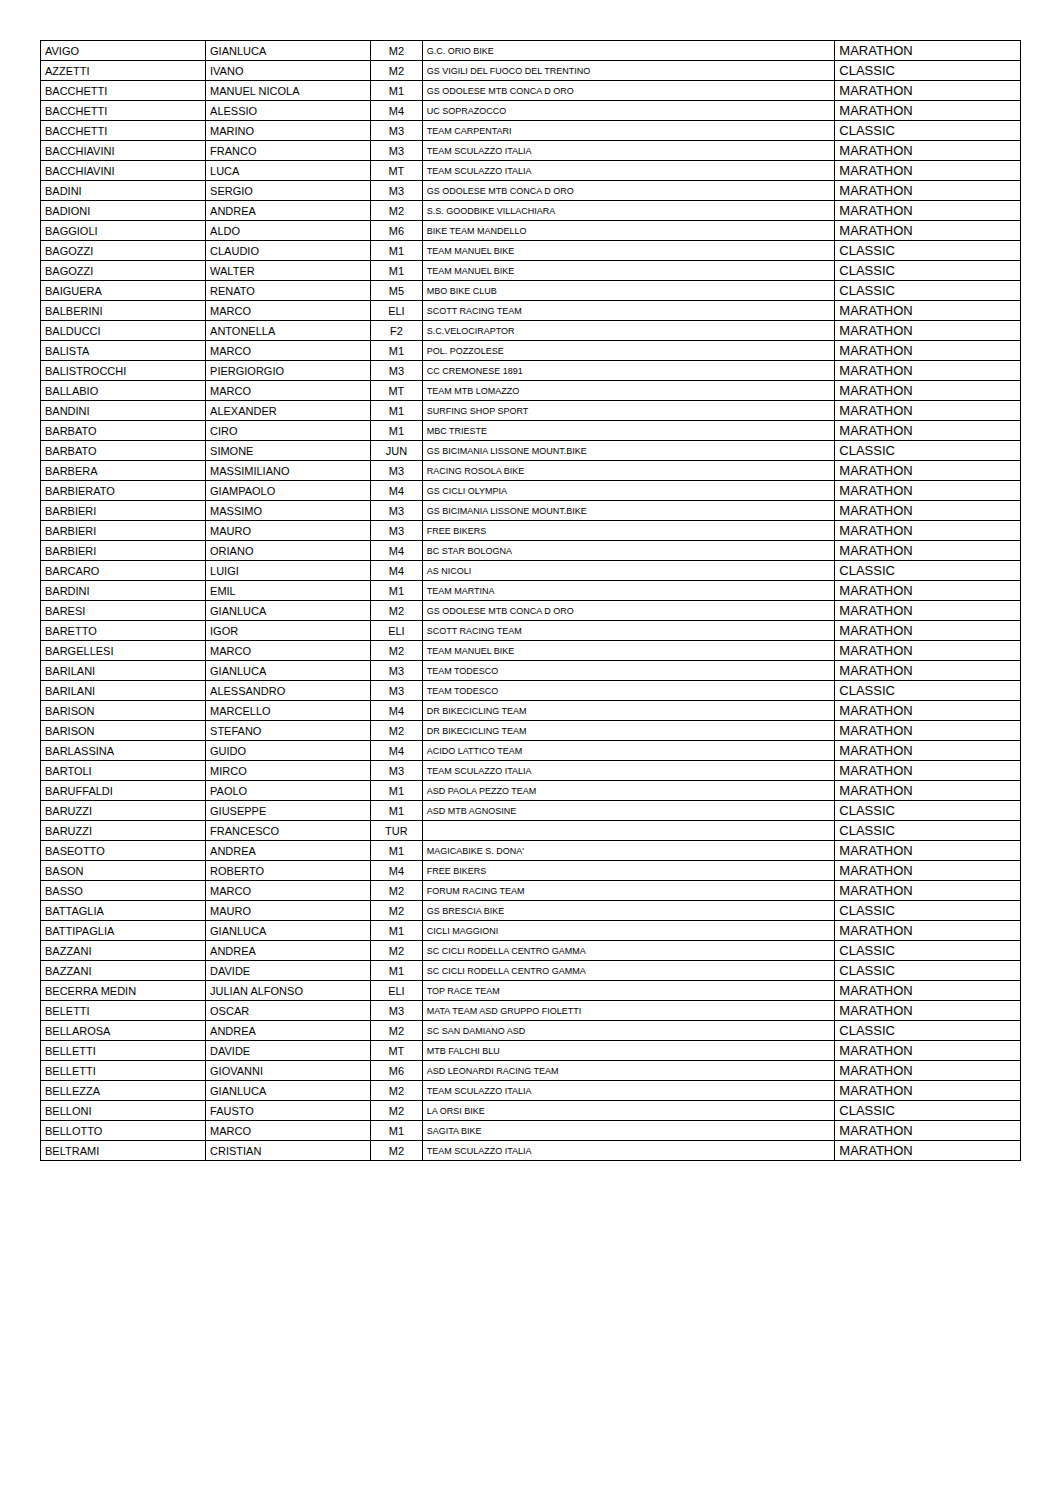| AVIGO | GIANLUCA | M2 | G.C. ORIO BIKE | MARATHON |
| AZZETTI | IVANO | M2 | GS VIGILI DEL FUOCO DEL TRENTINO | CLASSIC |
| BACCHETTI | MANUEL NICOLA | M1 | GS ODOLESE MTB CONCA D ORO | MARATHON |
| BACCHETTI | ALESSIO | M4 | UC SOPRAZOCCO | MARATHON |
| BACCHETTI | MARINO | M3 | TEAM CARPENTARI | CLASSIC |
| BACCHIAVINI | FRANCO | M3 | TEAM SCULAZZO ITALIA | MARATHON |
| BACCHIAVINI | LUCA | MT | TEAM SCULAZZO ITALIA | MARATHON |
| BADINI | SERGIO | M3 | GS ODOLESE MTB CONCA D ORO | MARATHON |
| BADIONI | ANDREA | M2 | S.S. GOODBIKE VILLACHIARA | MARATHON |
| BAGGIOLI | ALDO | M6 | BIKE TEAM MANDELLO | MARATHON |
| BAGOZZI | CLAUDIO | M1 | TEAM MANUEL BIKE | CLASSIC |
| BAGOZZI | WALTER | M1 | TEAM MANUEL BIKE | CLASSIC |
| BAIGUERA | RENATO | M5 | MBO BIKE CLUB | CLASSIC |
| BALBERINI | MARCO | ELI | SCOTT RACING TEAM | MARATHON |
| BALDUCCI | ANTONELLA | F2 | S.C.VELOCIRAPTOR | MARATHON |
| BALISTA | MARCO | M1 | POL. POZZOLESE | MARATHON |
| BALISTROCCHI | PIERGIORGIO | M3 | CC CREMONESE 1891 | MARATHON |
| BALLABIO | MARCO | MT | TEAM MTB LOMAZZO | MARATHON |
| BANDINI | ALEXANDER | M1 | SURFING SHOP SPORT | MARATHON |
| BARBATO | CIRO | M1 | MBC TRIESTE | MARATHON |
| BARBATO | SIMONE | JUN | GS BICIMANIA LISSONE MOUNT.BIKE | CLASSIC |
| BARBERA | MASSIMILIANO | M3 | RACING ROSOLA BIKE | MARATHON |
| BARBIERATO | GIAMPAOLO | M4 | GS CICLI OLYMPIA | MARATHON |
| BARBIERI | MASSIMO | M3 | GS BICIMANIA LISSONE MOUNT.BIKE | MARATHON |
| BARBIERI | MAURO | M3 | FREE BIKERS | MARATHON |
| BARBIERI | ORIANO | M4 | BC STAR BOLOGNA | MARATHON |
| BARCARO | LUIGI | M4 | AS NICOLI | CLASSIC |
| BARDINI | EMIL | M1 | TEAM MARTINA | MARATHON |
| BARESI | GIANLUCA | M2 | GS ODOLESE MTB CONCA D ORO | MARATHON |
| BARETTO | IGOR | ELI | SCOTT RACING TEAM | MARATHON |
| BARGELLESI | MARCO | M2 | TEAM MANUEL BIKE | MARATHON |
| BARILANI | GIANLUCA | M3 | TEAM TODESCO | MARATHON |
| BARILANI | ALESSANDRO | M3 | TEAM TODESCO | CLASSIC |
| BARISON | MARCELLO | M4 | DR BIKECICLING TEAM | MARATHON |
| BARISON | STEFANO | M2 | DR BIKECICLING TEAM | MARATHON |
| BARLASSINA | GUIDO | M4 | ACIDO LATTICO TEAM | MARATHON |
| BARTOLI | MIRCO | M3 | TEAM SCULAZZO ITALIA | MARATHON |
| BARUFFALDI | PAOLO | M1 | ASD PAOLA PEZZO TEAM | MARATHON |
| BARUZZI | GIUSEPPE | M1 | ASD MTB AGNOSINE | CLASSIC |
| BARUZZI | FRANCESCO | TUR | | CLASSIC |
| BASEOTTO | ANDREA | M1 | MAGICABIKE S. DONA' | MARATHON |
| BASON | ROBERTO | M4 | FREE BIKERS | MARATHON |
| BASSO | MARCO | M2 | FORUM RACING TEAM | MARATHON |
| BATTAGLIA | MAURO | M2 | GS BRESCIA BIKE | CLASSIC |
| BATTIPAGLIA | GIANLUCA | M1 | CICLI MAGGIONI | MARATHON |
| BAZZANI | ANDREA | M2 | SC CICLI RODELLA CENTRO GAMMA | CLASSIC |
| BAZZANI | DAVIDE | M1 | SC CICLI RODELLA CENTRO GAMMA | CLASSIC |
| BECERRA MEDIN | JULIAN ALFONSO | ELI | TOP RACE TEAM | MARATHON |
| BELETTI | OSCAR | M3 | MATA TEAM ASD GRUPPO FIOLETTI | MARATHON |
| BELLAROSA | ANDREA | M2 | SC SAN DAMIANO ASD | CLASSIC |
| BELLETTI | DAVIDE | MT | MTB FALCHI BLU | MARATHON |
| BELLETTI | GIOVANNI | M6 | ASD LEONARDI RACING TEAM | MARATHON |
| BELLEZZA | GIANLUCA | M2 | TEAM SCULAZZO ITALIA | MARATHON |
| BELLONI | FAUSTO | M2 | LA ORSI BIKE | CLASSIC |
| BELLOTTO | MARCO | M1 | SAGITA BIKE | MARATHON |
| BELTRAMI | CRISTIAN | M2 | TEAM SCULAZZO ITALIA | MARATHON |